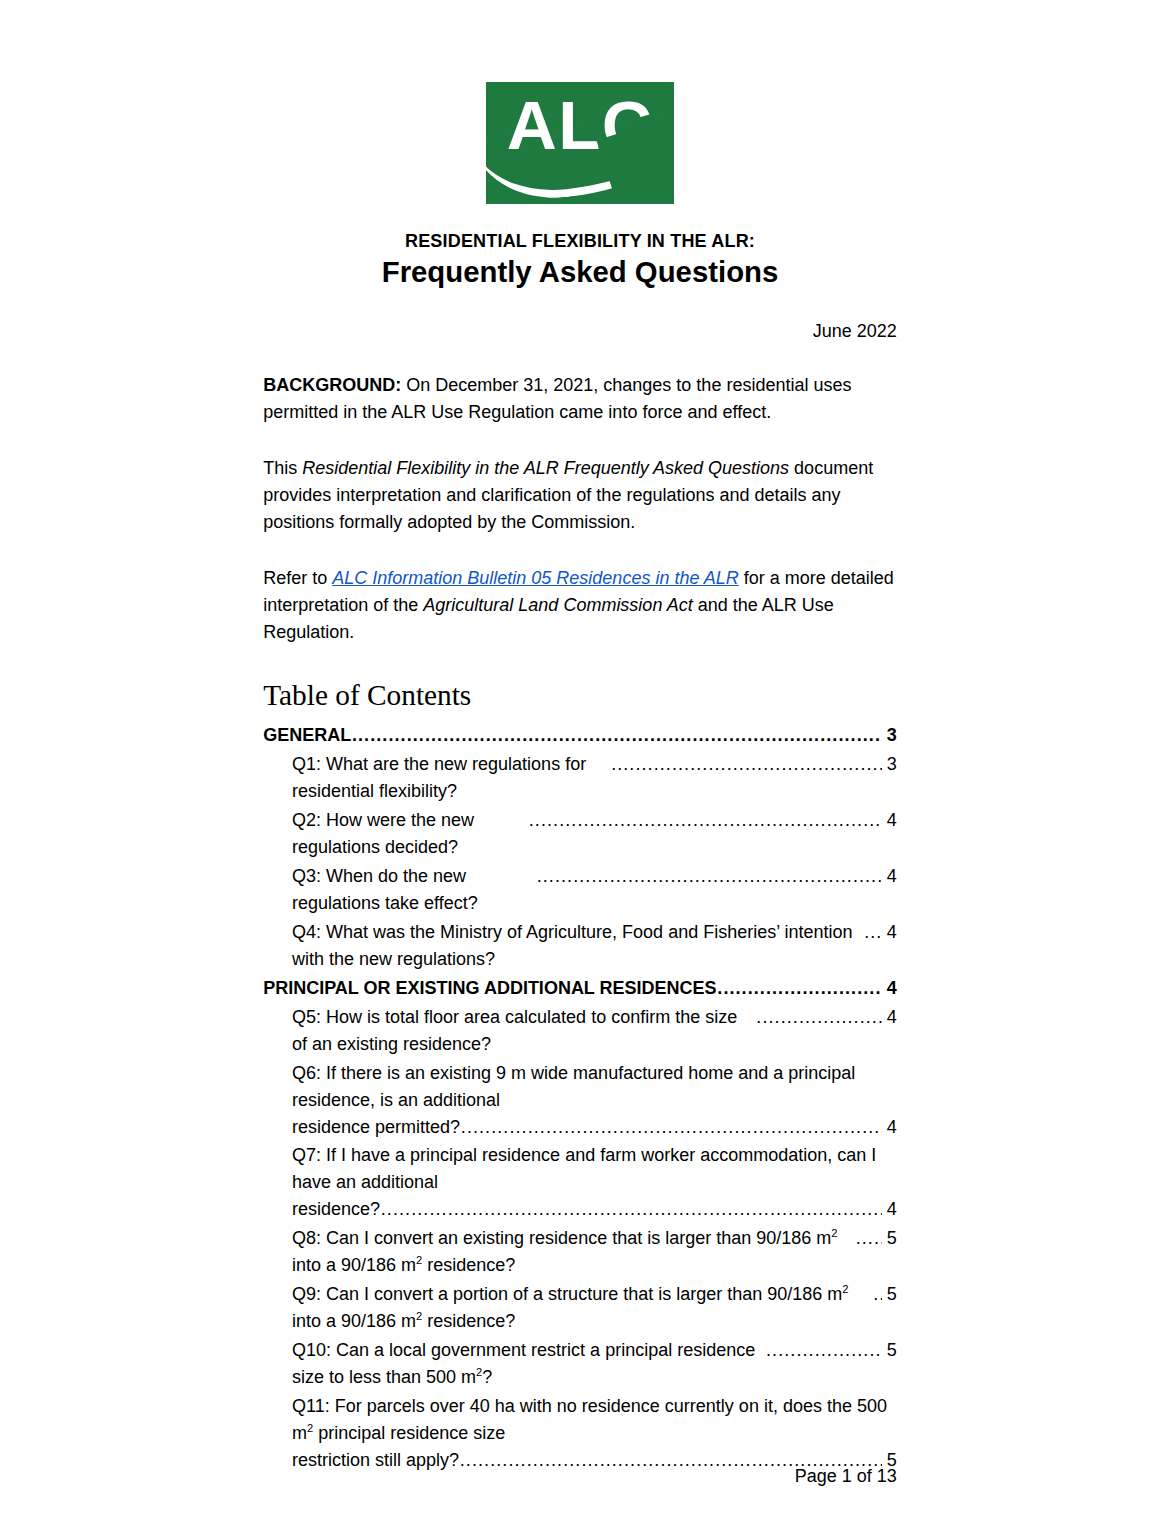ALC
RESIDENTIAL FLEXIBILITY IN THE ALR:
Frequently Asked Questions
June 2022
BACKGROUND: On December 31, 2021, changes to the residential uses permitted in the ALR Use Regulation came into force and effect.
This Residential Flexibility in the ALR Frequently Asked Questions document provides interpretation and clarification of the regulations and details any positions formally adopted by the Commission.
Refer to ALC Information Bulletin 05 Residences in the ALR for a more detailed interpretation of the Agricultural Land Commission Act and the ALR Use Regulation.
Table of Contents
GENERAL ........................................................................................................................... 3
Q1: What are the new regulations for residential flexibility? ................................................................. 3
Q2: How were the new regulations decided? ....................................................................................... 4
Q3: When do the new regulations take effect? ..................................................................................... 4
Q4: What was the Ministry of Agriculture, Food and Fisheries’ intention with the new regulations? .... 4
PRINCIPAL OR EXISTING ADDITIONAL RESIDENCES ........................................................ 4
Q5: How is total floor area calculated to confirm the size of an existing residence? ............................. 4
Q6: If there is an existing 9 m wide manufactured home and a principal residence, is an additional
residence permitted? ......................................................................................................................... 4
Q7: If I have a principal residence and farm worker accommodation, can I have an additional
residence? ..................................................................................................................................... 4
Q8: Can I convert an existing residence that is larger than 90/186 m2 into a 90/186 m2 residence? ...... 5
Q9: Can I convert a portion of a structure that is larger than 90/186 m2 into a 90/186 m2 residence? .. 5
Q10: Can a local government restrict a principal residence size to less than 500 m2? ........................... 5
Q11: For parcels over 40 ha with no residence currently on it, does the 500 m2 principal residence size
restriction still apply? ....................................................................................................................... 5
Page 1 of 13